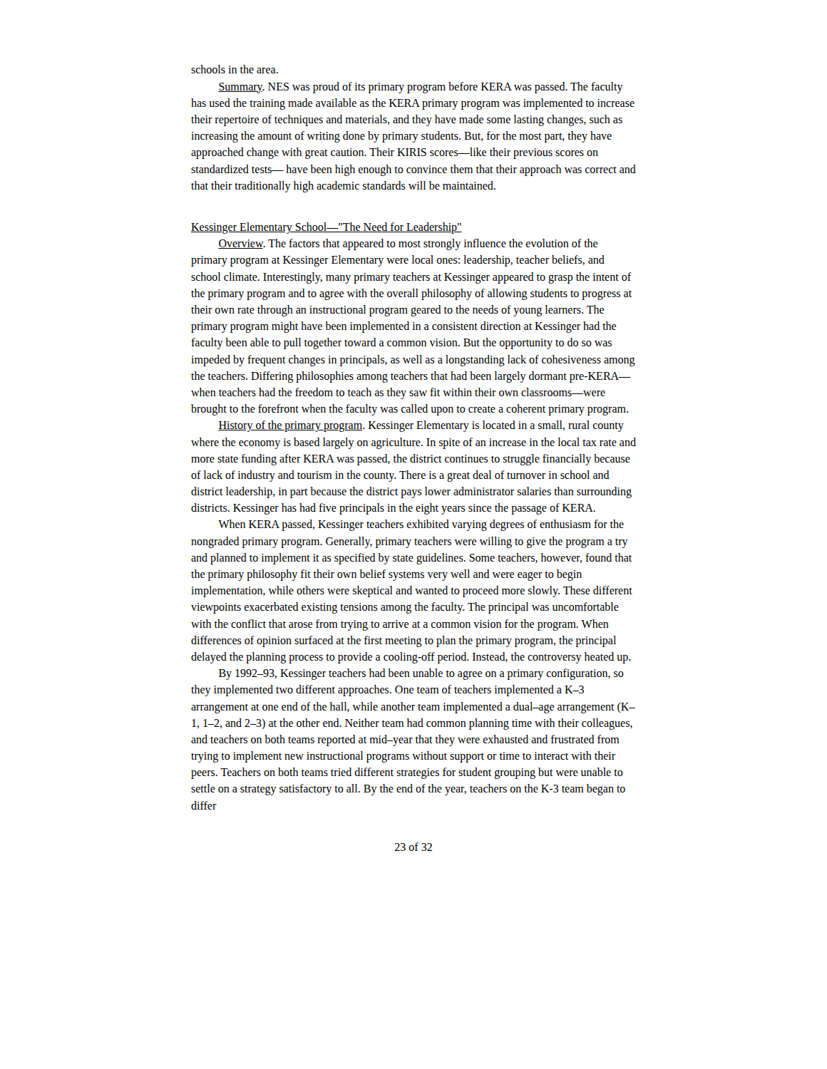schools in the area.
Summary. NES was proud of its primary program before KERA was passed. The faculty has used the training made available as the KERA primary program was implemented to increase their repertoire of techniques and materials, and they have made some lasting changes, such as increasing the amount of writing done by primary students. But, for the most part, they have approached change with great caution. Their KIRIS scores—like their previous scores on standardized tests— have been high enough to convince them that their approach was correct and that their traditionally high academic standards will be maintained.
Kessinger Elementary School—"The Need for Leadership"
Overview. The factors that appeared to most strongly influence the evolution of the primary program at Kessinger Elementary were local ones: leadership, teacher beliefs, and school climate. Interestingly, many primary teachers at Kessinger appeared to grasp the intent of the primary program and to agree with the overall philosophy of allowing students to progress at their own rate through an instructional program geared to the needs of young learners. The primary program might have been implemented in a consistent direction at Kessinger had the faculty been able to pull together toward a common vision. But the opportunity to do so was impeded by frequent changes in principals, as well as a longstanding lack of cohesiveness among the teachers. Differing philosophies among teachers that had been largely dormant pre-KERA—when teachers had the freedom to teach as they saw fit within their own classrooms—were brought to the forefront when the faculty was called upon to create a coherent primary program.
History of the primary program. Kessinger Elementary is located in a small, rural county where the economy is based largely on agriculture. In spite of an increase in the local tax rate and more state funding after KERA was passed, the district continues to struggle financially because of lack of industry and tourism in the county. There is a great deal of turnover in school and district leadership, in part because the district pays lower administrator salaries than surrounding districts. Kessinger has had five principals in the eight years since the passage of KERA.
When KERA passed, Kessinger teachers exhibited varying degrees of enthusiasm for the nongraded primary program. Generally, primary teachers were willing to give the program a try and planned to implement it as specified by state guidelines. Some teachers, however, found that the primary philosophy fit their own belief systems very well and were eager to begin implementation, while others were skeptical and wanted to proceed more slowly. These different viewpoints exacerbated existing tensions among the faculty. The principal was uncomfortable with the conflict that arose from trying to arrive at a common vision for the program. When differences of opinion surfaced at the first meeting to plan the primary program, the principal delayed the planning process to provide a cooling-off period. Instead, the controversy heated up.
By 1992–93, Kessinger teachers had been unable to agree on a primary configuration, so they implemented two different approaches. One team of teachers implemented a K–3 arrangement at one end of the hall, while another team implemented a dual–age arrangement (K–1, 1–2, and 2–3) at the other end. Neither team had common planning time with their colleagues, and teachers on both teams reported at mid–year that they were exhausted and frustrated from trying to implement new instructional programs without support or time to interact with their peers. Teachers on both teams tried different strategies for student grouping but were unable to settle on a strategy satisfactory to all. By the end of the year, teachers on the K-3 team began to differ
23 of 32